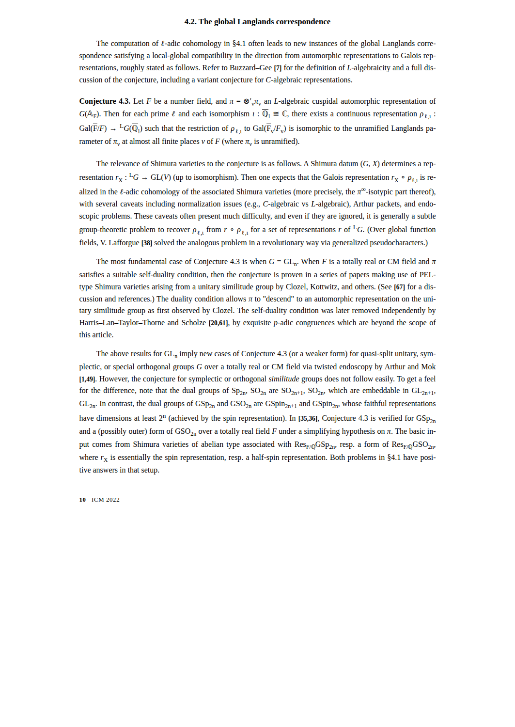4.2. The global Langlands correspondence
The computation of ℓ-adic cohomology in §4.1 often leads to new instances of the global Langlands correspondence satisfying a local-global compatibility in the direction from automorphic representations to Galois representations, roughly stated as follows. Refer to Buzzard–Gee [7] for the definition of L-algebraicity and a full discussion of the conjecture, including a variant conjecture for C-algebraic representations.
Conjecture 4.3. Let F be a number field, and π = ⊗′vπv an L-algebraic cuspidal automorphic representation of G(𝔸F). Then for each prime ℓ and each isomorphism ι : ℚl ≅ ℂ, there exists a continuous representation ρℓ,ι : Gal(F/F) → LG(ℚl) such that the restriction of ρℓ,ι to Gal(Fv/Fv) is isomorphic to the unramified Langlands parameter of πv at almost all finite places v of F (where πv is unramified).
The relevance of Shimura varieties to the conjecture is as follows. A Shimura datum (G, X) determines a representation rX : LG → GL(V) (up to isomorphism). Then one expects that the Galois representation rX ∘ ρℓ,ι is realized in the ℓ-adic cohomology of the associated Shimura varieties (more precisely, the π∞-isotypic part thereof), with several caveats including normalization issues (e.g., C-algebraic vs L-algebraic), Arthur packets, and endoscopic problems. These caveats often present much difficulty, and even if they are ignored, it is generally a subtle group-theoretic problem to recover ρℓ,ι from r ∘ ρℓ,ι for a set of representations r of LG. (Over global function fields, V. Lafforgue [38] solved the analogous problem in a revolutionary way via generalized pseudocharacters.)
The most fundamental case of Conjecture 4.3 is when G = GLn. When F is a totally real or CM field and π satisfies a suitable self-duality condition, then the conjecture is proven in a series of papers making use of PEL-type Shimura varieties arising from a unitary similitude group by Clozel, Kottwitz, and others. (See [67] for a discussion and references.) The duality condition allows π to "descend" to an automorphic representation on the unitary similitude group as first observed by Clozel. The self-duality condition was later removed independently by Harris–Lan–Taylor–Thorne and Scholze [20,61], by exquisite p-adic congruences which are beyond the scope of this article.
The above results for GLn imply new cases of Conjecture 4.3 (or a weaker form) for quasi-split unitary, symplectic, or special orthogonal groups G over a totally real or CM field via twisted endoscopy by Arthur and Mok [1,49]. However, the conjecture for symplectic or orthogonal similitude groups does not follow easily. To get a feel for the difference, note that the dual groups of Sp2n, SO2n are SO2n+1, SO2n, which are embeddable in GL2n+1, GL2n. In contrast, the dual groups of GSp2n and GSO2n are GSpin2n+1 and GSpin2n, whose faithful representations have dimensions at least 2n (achieved by the spin representation). In [35,36], Conjecture 4.3 is verified for GSp2n and a (possibly outer) form of GSO2n over a totally real field F under a simplifying hypothesis on π. The basic input comes from Shimura varieties of abelian type associated with ResF/ℚGSp2n, resp. a form of ResF/ℚGSO2n, where rX is essentially the spin representation, resp. a half-spin representation. Both problems in §4.1 have positive answers in that setup.
10 ICM 2022